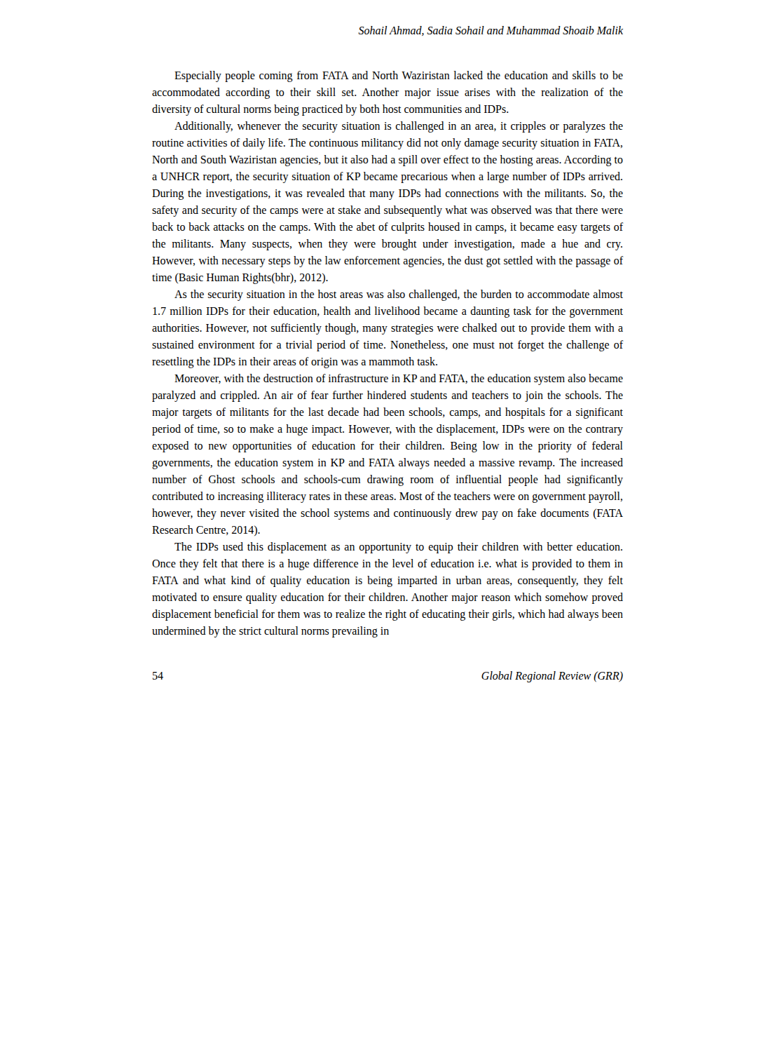Sohail Ahmad, Sadia Sohail and Muhammad Shoaib Malik
Especially people coming from FATA and North Waziristan lacked the education and skills to be accommodated according to their skill set. Another major issue arises with the realization of the diversity of cultural norms being practiced by both host communities and IDPs.
Additionally, whenever the security situation is challenged in an area, it cripples or paralyzes the routine activities of daily life. The continuous militancy did not only damage security situation in FATA, North and South Waziristan agencies, but it also had a spill over effect to the hosting areas. According to a UNHCR report, the security situation of KP became precarious when a large number of IDPs arrived. During the investigations, it was revealed that many IDPs had connections with the militants. So, the safety and security of the camps were at stake and subsequently what was observed was that there were back to back attacks on the camps. With the abet of culprits housed in camps, it became easy targets of the militants. Many suspects, when they were brought under investigation, made a hue and cry. However, with necessary steps by the law enforcement agencies, the dust got settled with the passage of time (Basic Human Rights(bhr), 2012).
As the security situation in the host areas was also challenged, the burden to accommodate almost 1.7 million IDPs for their education, health and livelihood became a daunting task for the government authorities. However, not sufficiently though, many strategies were chalked out to provide them with a sustained environment for a trivial period of time. Nonetheless, one must not forget the challenge of resettling the IDPs in their areas of origin was a mammoth task.
Moreover, with the destruction of infrastructure in KP and FATA, the education system also became paralyzed and crippled. An air of fear further hindered students and teachers to join the schools. The major targets of militants for the last decade had been schools, camps, and hospitals for a significant period of time, so to make a huge impact. However, with the displacement, IDPs were on the contrary exposed to new opportunities of education for their children. Being low in the priority of federal governments, the education system in KP and FATA always needed a massive revamp. The increased number of Ghost schools and schools-cum drawing room of influential people had significantly contributed to increasing illiteracy rates in these areas. Most of the teachers were on government payroll, however, they never visited the school systems and continuously drew pay on fake documents (FATA Research Centre, 2014).
The IDPs used this displacement as an opportunity to equip their children with better education. Once they felt that there is a huge difference in the level of education i.e. what is provided to them in FATA and what kind of quality education is being imparted in urban areas, consequently, they felt motivated to ensure quality education for their children. Another major reason which somehow proved displacement beneficial for them was to realize the right of educating their girls, which had always been undermined by the strict cultural norms prevailing in
54 Global Regional Review (GRR)